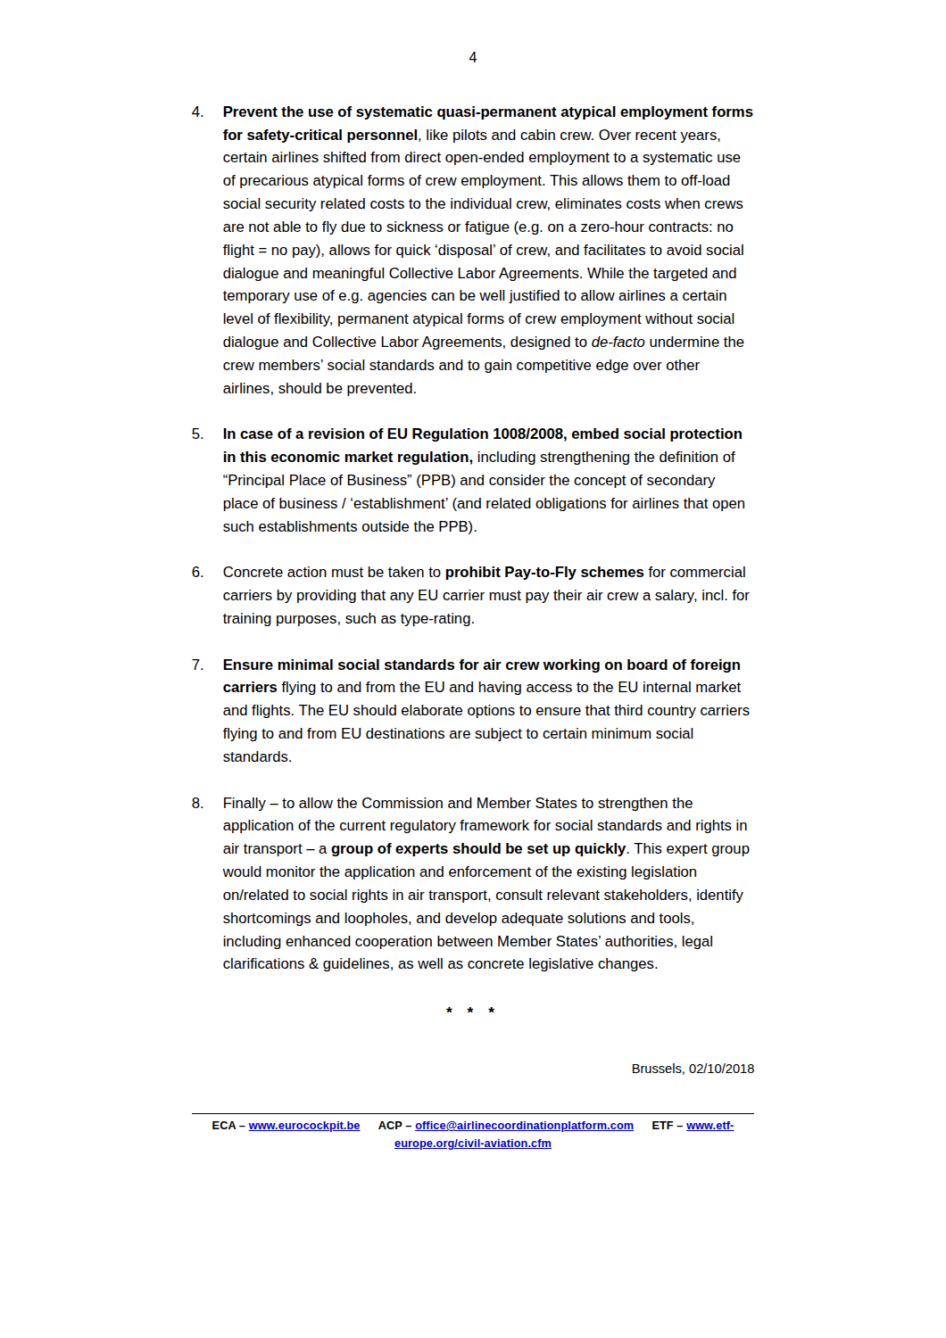4
4. Prevent the use of systematic quasi-permanent atypical employment forms for safety-critical personnel, like pilots and cabin crew. Over recent years, certain airlines shifted from direct open-ended employment to a systematic use of precarious atypical forms of crew employment. This allows them to off-load social security related costs to the individual crew, eliminates costs when crews are not able to fly due to sickness or fatigue (e.g. on a zero-hour contracts: no flight = no pay), allows for quick ‘disposal’ of crew, and facilitates to avoid social dialogue and meaningful Collective Labor Agreements. While the targeted and temporary use of e.g. agencies can be well justified to allow airlines a certain level of flexibility, permanent atypical forms of crew employment without social dialogue and Collective Labor Agreements, designed to de-facto undermine the crew members’ social standards and to gain competitive edge over other airlines, should be prevented.
5. In case of a revision of EU Regulation 1008/2008, embed social protection in this economic market regulation, including strengthening the definition of “Principal Place of Business” (PPB) and consider the concept of secondary place of business / ‘establishment’ (and related obligations for airlines that open such establishments outside the PPB).
6. Concrete action must be taken to prohibit Pay-to-Fly schemes for commercial carriers by providing that any EU carrier must pay their air crew a salary, incl. for training purposes, such as type-rating.
7. Ensure minimal social standards for air crew working on board of foreign carriers flying to and from the EU and having access to the EU internal market and flights. The EU should elaborate options to ensure that third country carriers flying to and from EU destinations are subject to certain minimum social standards.
8. Finally – to allow the Commission and Member States to strengthen the application of the current regulatory framework for social standards and rights in air transport – a group of experts should be set up quickly. This expert group would monitor the application and enforcement of the existing legislation on/related to social rights in air transport, consult relevant stakeholders, identify shortcomings and loopholes, and develop adequate solutions and tools, including enhanced cooperation between Member States’ authorities, legal clarifications & guidelines, as well as concrete legislative changes.
* * *
Brussels, 02/10/2018
ECA – www.eurocockpit.be ACP – office@airlinecoordinationplatform.com ETF – www.etf-europe.org/civil-aviation.cfm